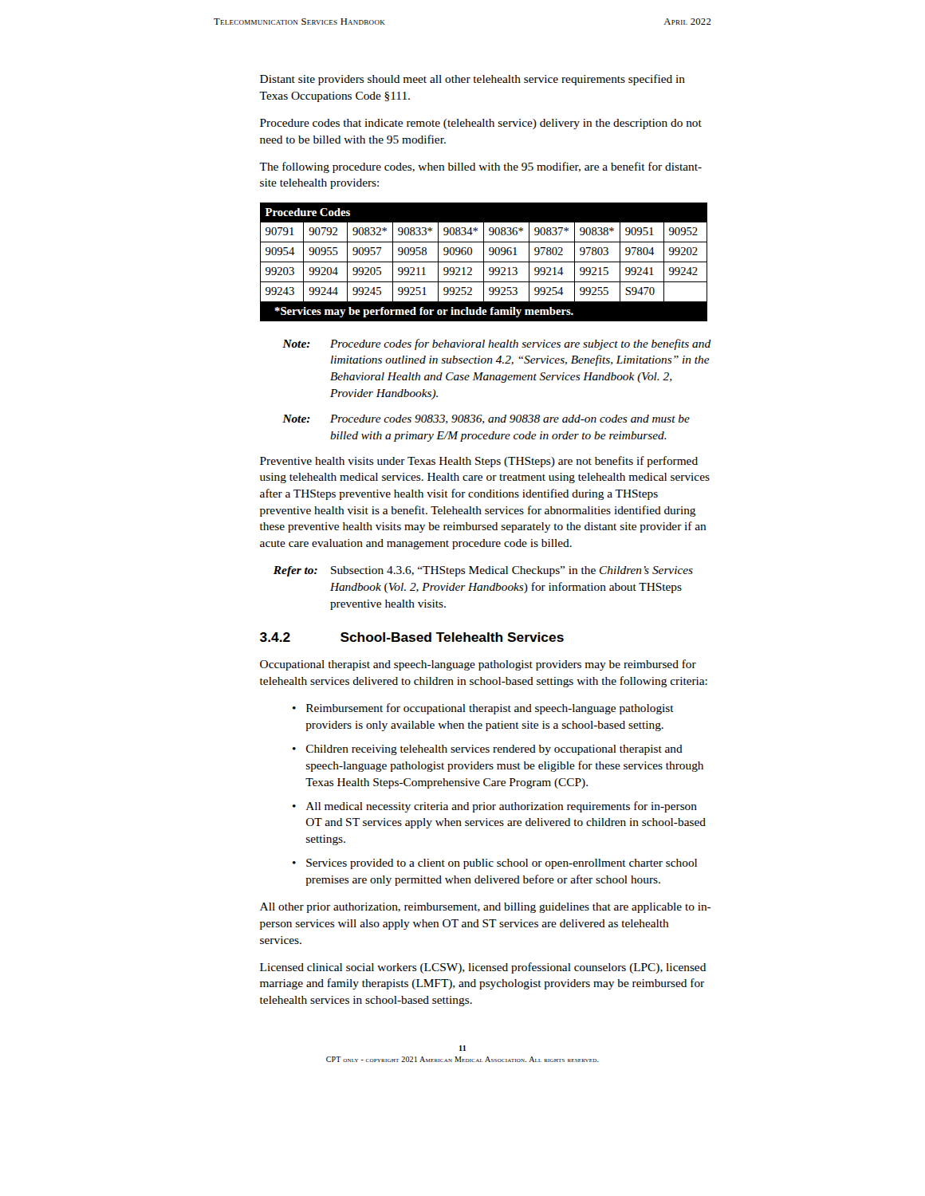Telecommunication Services Handbook
April 2022
Distant site providers should meet all other telehealth service requirements specified in Texas Occupations Code §111.
Procedure codes that indicate remote (telehealth service) delivery in the description do not need to be billed with the 95 modifier.
The following procedure codes, when billed with the 95 modifier, are a benefit for distant-site telehealth providers:
| Procedure Codes |
| --- |
| 90791 | 90792 | 90832* | 90833* | 90834* | 90836* | 90837* | 90838* | 90951 | 90952 |
| 90954 | 90955 | 90957 | 90958 | 90960 | 90961 | 97802 | 97803 | 97804 | 99202 |
| 99203 | 99204 | 99205 | 99211 | 99212 | 99213 | 99214 | 99215 | 99241 | 99242 |
| 99243 | 99244 | 99245 | 99251 | 99252 | 99253 | 99254 | 99255 | S9470 | |
| *Services may be performed for or include family members. |
Note:
Procedure codes for behavioral health services are subject to the benefits and limitations outlined in subsection 4.2, “Services, Benefits, Limitations” in the Behavioral Health and Case Management Services Handbook (Vol. 2, Provider Handbooks).
Note:
Procedure codes 90833, 90836, and 90838 are add-on codes and must be billed with a primary E/M procedure code in order to be reimbursed.
Preventive health visits under Texas Health Steps (THSteps) are not benefits if performed using telehealth medical services. Health care or treatment using telehealth medical services after a THSteps preventive health visit for conditions identified during a THSteps preventive health visit is a benefit. Telehealth services for abnormalities identified during these preventive health visits may be reimbursed separately to the distant site provider if an acute care evaluation and management procedure code is billed.
Refer to:
Subsection 4.3.6, “THSteps Medical Checkups” in the Children’s Services Handbook (Vol. 2, Provider Handbooks) for information about THSteps preventive health visits.
3.4.2 School-Based Telehealth Services
Occupational therapist and speech-language pathologist providers may be reimbursed for telehealth services delivered to children in school-based settings with the following criteria:
Reimbursement for occupational therapist and speech-language pathologist providers is only available when the patient site is a school-based setting.
Children receiving telehealth services rendered by occupational therapist and speech-language pathologist providers must be eligible for these services through Texas Health Steps-Comprehensive Care Program (CCP).
All medical necessity criteria and prior authorization requirements for in-person OT and ST services apply when services are delivered to children in school-based settings.
Services provided to a client on public school or open-enrollment charter school premises are only permitted when delivered before or after school hours.
All other prior authorization, reimbursement, and billing guidelines that are applicable to in-person services will also apply when OT and ST services are delivered as telehealth services.
Licensed clinical social workers (LCSW), licensed professional counselors (LPC), licensed marriage and family therapists (LMFT), and psychologist providers may be reimbursed for telehealth services in school-based settings.
11 CPT only - copyright 2021 American Medical Association. All rights reserved.